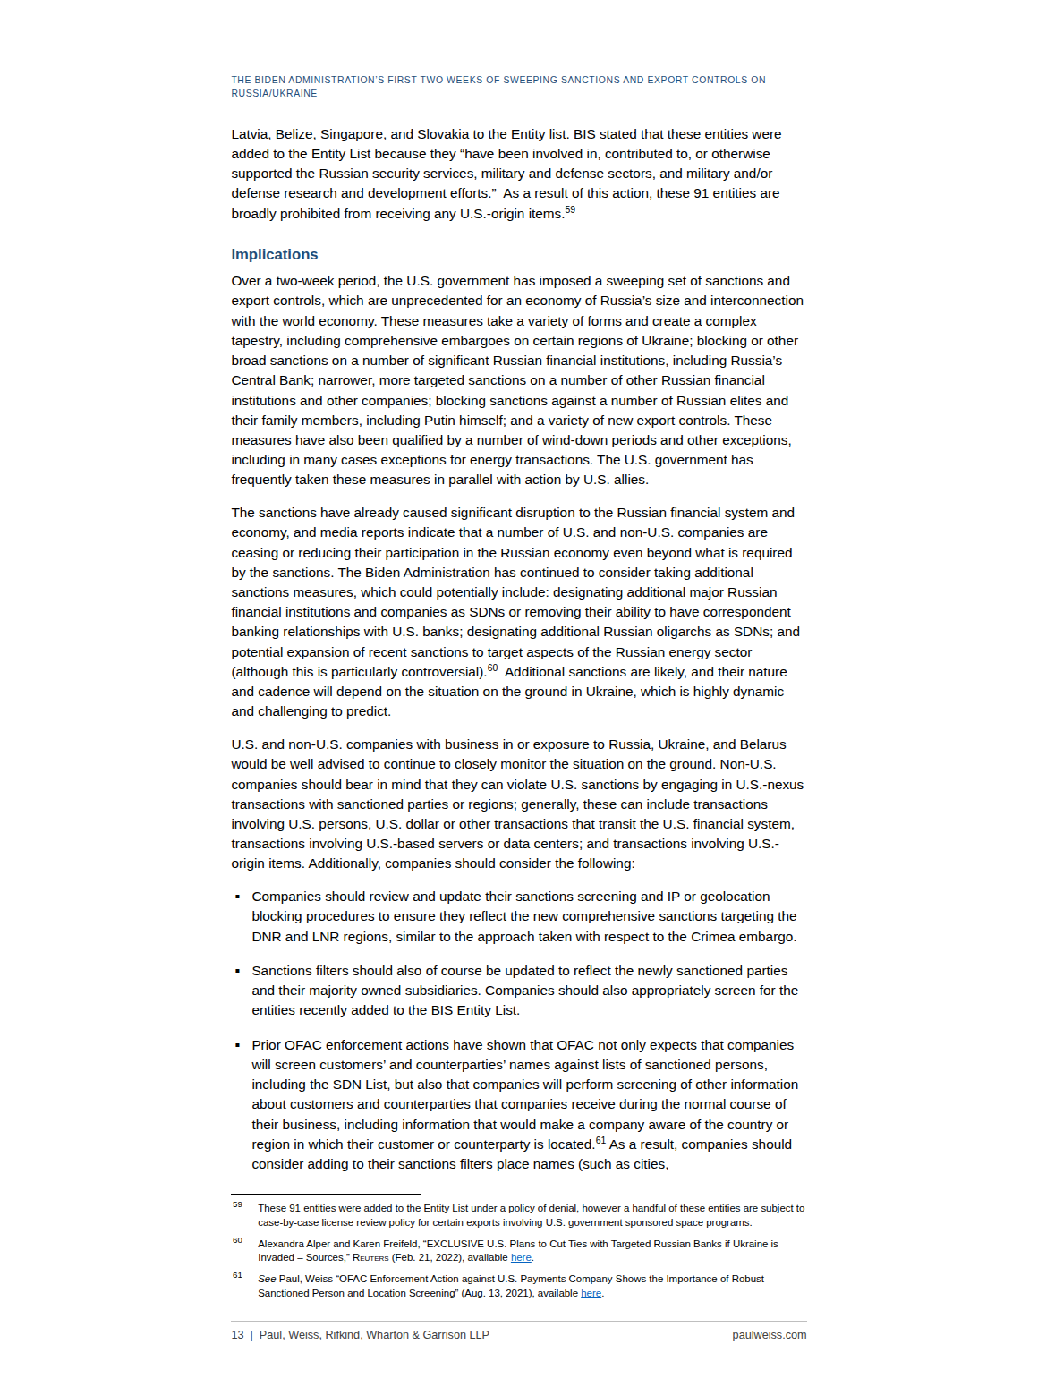The Biden Administration’s First Two Weeks of Sweeping Sanctions and Export Controls on Russia/Ukraine
Latvia, Belize, Singapore, and Slovakia to the Entity list. BIS stated that these entities were added to the Entity List because they “have been involved in, contributed to, or otherwise supported the Russian security services, military and defense sectors, and military and/or defense research and development efforts.” As a result of this action, these 91 entities are broadly prohibited from receiving any U.S.-origin items.59
Implications
Over a two-week period, the U.S. government has imposed a sweeping set of sanctions and export controls, which are unprecedented for an economy of Russia’s size and interconnection with the world economy. These measures take a variety of forms and create a complex tapestry, including comprehensive embargoes on certain regions of Ukraine; blocking or other broad sanctions on a number of significant Russian financial institutions, including Russia’s Central Bank; narrower, more targeted sanctions on a number of other Russian financial institutions and other companies; blocking sanctions against a number of Russian elites and their family members, including Putin himself; and a variety of new export controls. These measures have also been qualified by a number of wind-down periods and other exceptions, including in many cases exceptions for energy transactions. The U.S. government has frequently taken these measures in parallel with action by U.S. allies.
The sanctions have already caused significant disruption to the Russian financial system and economy, and media reports indicate that a number of U.S. and non-U.S. companies are ceasing or reducing their participation in the Russian economy even beyond what is required by the sanctions. The Biden Administration has continued to consider taking additional sanctions measures, which could potentially include: designating additional major Russian financial institutions and companies as SDNs or removing their ability to have correspondent banking relationships with U.S. banks; designating additional Russian oligarchs as SDNs; and potential expansion of recent sanctions to target aspects of the Russian energy sector (although this is particularly controversial).60 Additional sanctions are likely, and their nature and cadence will depend on the situation on the ground in Ukraine, which is highly dynamic and challenging to predict.
U.S. and non-U.S. companies with business in or exposure to Russia, Ukraine, and Belarus would be well advised to continue to closely monitor the situation on the ground. Non-U.S. companies should bear in mind that they can violate U.S. sanctions by engaging in U.S.-nexus transactions with sanctioned parties or regions; generally, these can include transactions involving U.S. persons, U.S. dollar or other transactions that transit the U.S. financial system, transactions involving U.S.-based servers or data centers; and transactions involving U.S.-origin items. Additionally, companies should consider the following:
Companies should review and update their sanctions screening and IP or geolocation blocking procedures to ensure they reflect the new comprehensive sanctions targeting the DNR and LNR regions, similar to the approach taken with respect to the Crimea embargo.
Sanctions filters should also of course be updated to reflect the newly sanctioned parties and their majority owned subsidiaries. Companies should also appropriately screen for the entities recently added to the BIS Entity List.
Prior OFAC enforcement actions have shown that OFAC not only expects that companies will screen customers’ and counterparties’ names against lists of sanctioned persons, including the SDN List, but also that companies will perform screening of other information about customers and counterparties that companies receive during the normal course of their business, including information that would make a company aware of the country or region in which their customer or counterparty is located.61 As a result, companies should consider adding to their sanctions filters place names (such as cities,
59
These 91 entities were added to the Entity List under a policy of denial, however a handful of these entities are subject to case-by-case license review policy for certain exports involving U.S. government sponsored space programs.
60
Alexandra Alper and Karen Freifeld, “EXCLUSIVE U.S. Plans to Cut Ties with Targeted Russian Banks if Ukraine is Invaded – Sources,” Reuters (Feb. 21, 2022), available here.
61
See Paul, Weiss “OFAC Enforcement Action against U.S. Payments Company Shows the Importance of Robust Sanctioned Person and Location Screening” (Aug. 13, 2021), available here.
13 | Paul, Weiss, Rifkind, Wharton & Garrison LLP
paulweiss.com